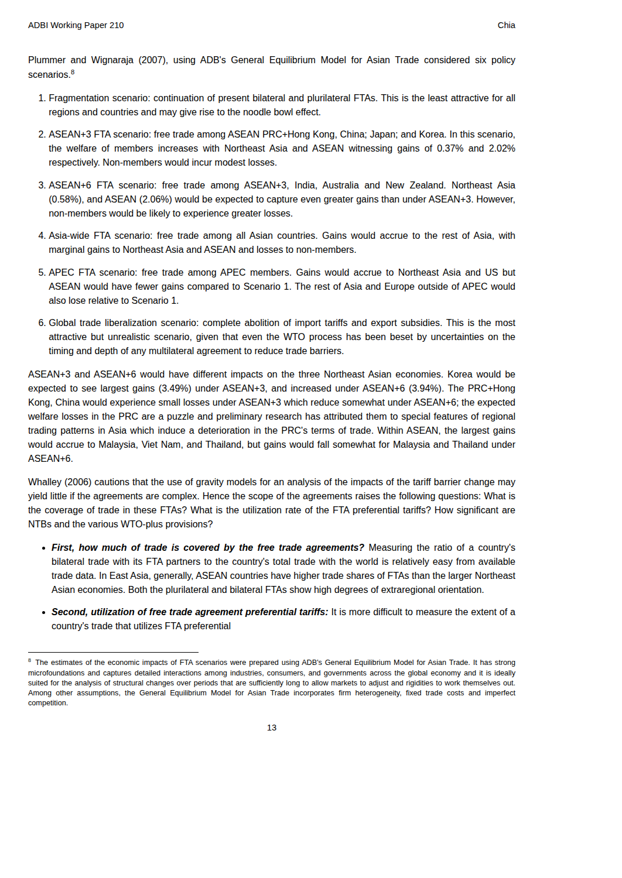ADBI Working Paper 210 Chia
Plummer and Wignaraja (2007), using ADB's General Equilibrium Model for Asian Trade considered six policy scenarios.8
Fragmentation scenario: continuation of present bilateral and plurilateral FTAs. This is the least attractive for all regions and countries and may give rise to the noodle bowl effect.
ASEAN+3 FTA scenario: free trade among ASEAN PRC+Hong Kong, China; Japan; and Korea. In this scenario, the welfare of members increases with Northeast Asia and ASEAN witnessing gains of 0.37% and 2.02% respectively. Non-members would incur modest losses.
ASEAN+6 FTA scenario: free trade among ASEAN+3, India, Australia and New Zealand. Northeast Asia (0.58%), and ASEAN (2.06%) would be expected to capture even greater gains than under ASEAN+3. However, non-members would be likely to experience greater losses.
Asia-wide FTA scenario: free trade among all Asian countries. Gains would accrue to the rest of Asia, with marginal gains to Northeast Asia and ASEAN and losses to non-members.
APEC FTA scenario: free trade among APEC members. Gains would accrue to Northeast Asia and US but ASEAN would have fewer gains compared to Scenario 1. The rest of Asia and Europe outside of APEC would also lose relative to Scenario 1.
Global trade liberalization scenario: complete abolition of import tariffs and export subsidies. This is the most attractive but unrealistic scenario, given that even the WTO process has been beset by uncertainties on the timing and depth of any multilateral agreement to reduce trade barriers.
ASEAN+3 and ASEAN+6 would have different impacts on the three Northeast Asian economies. Korea would be expected to see largest gains (3.49%) under ASEAN+3, and increased under ASEAN+6 (3.94%). The PRC+Hong Kong, China would experience small losses under ASEAN+3 which reduce somewhat under ASEAN+6; the expected welfare losses in the PRC are a puzzle and preliminary research has attributed them to special features of regional trading patterns in Asia which induce a deterioration in the PRC's terms of trade. Within ASEAN, the largest gains would accrue to Malaysia, Viet Nam, and Thailand, but gains would fall somewhat for Malaysia and Thailand under ASEAN+6.
Whalley (2006) cautions that the use of gravity models for an analysis of the impacts of the tariff barrier change may yield little if the agreements are complex. Hence the scope of the agreements raises the following questions: What is the coverage of trade in these FTAs? What is the utilization rate of the FTA preferential tariffs? How significant are NTBs and the various WTO-plus provisions?
First, how much of trade is covered by the free trade agreements? Measuring the ratio of a country's bilateral trade with its FTA partners to the country's total trade with the world is relatively easy from available trade data. In East Asia, generally, ASEAN countries have higher trade shares of FTAs than the larger Northeast Asian economies. Both the plurilateral and bilateral FTAs show high degrees of extraregional orientation.
Second, utilization of free trade agreement preferential tariffs: It is more difficult to measure the extent of a country's trade that utilizes FTA preferential
8 The estimates of the economic impacts of FTA scenarios were prepared using ADB's General Equilibrium Model for Asian Trade. It has strong microfoundations and captures detailed interactions among industries, consumers, and governments across the global economy and it is ideally suited for the analysis of structural changes over periods that are sufficiently long to allow markets to adjust and rigidities to work themselves out. Among other assumptions, the General Equilibrium Model for Asian Trade incorporates firm heterogeneity, fixed trade costs and imperfect competition.
13